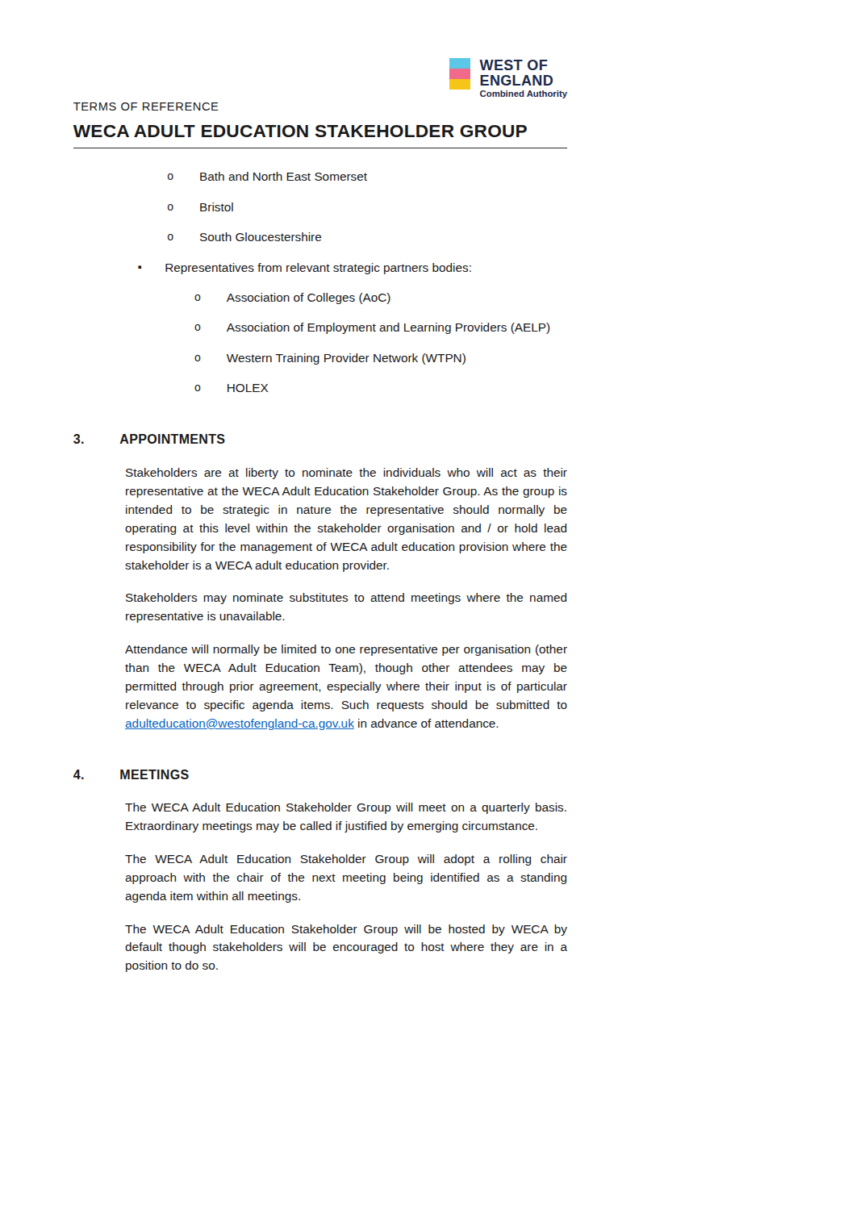West of England Combined Authority
Terms of Reference
WECA Adult Education Stakeholder Group
Bath and North East Somerset
Bristol
South Gloucestershire
Representatives from relevant strategic partners bodies:
Association of Colleges (AoC)
Association of Employment and Learning Providers (AELP)
Western Training Provider Network (WTPN)
HOLEX
3. Appointments
Stakeholders are at liberty to nominate the individuals who will act as their representative at the WECA Adult Education Stakeholder Group. As the group is intended to be strategic in nature the representative should normally be operating at this level within the stakeholder organisation and / or hold lead responsibility for the management of WECA adult education provision where the stakeholder is a WECA adult education provider.
Stakeholders may nominate substitutes to attend meetings where the named representative is unavailable.
Attendance will normally be limited to one representative per organisation (other than the WECA Adult Education Team), though other attendees may be permitted through prior agreement, especially where their input is of particular relevance to specific agenda items. Such requests should be submitted to adulteducation@westofengland-ca.gov.uk in advance of attendance.
4. Meetings
The WECA Adult Education Stakeholder Group will meet on a quarterly basis. Extraordinary meetings may be called if justified by emerging circumstance.
The WECA Adult Education Stakeholder Group will adopt a rolling chair approach with the chair of the next meeting being identified as a standing agenda item within all meetings.
The WECA Adult Education Stakeholder Group will be hosted by WECA by default though stakeholders will be encouraged to host where they are in a position to do so.